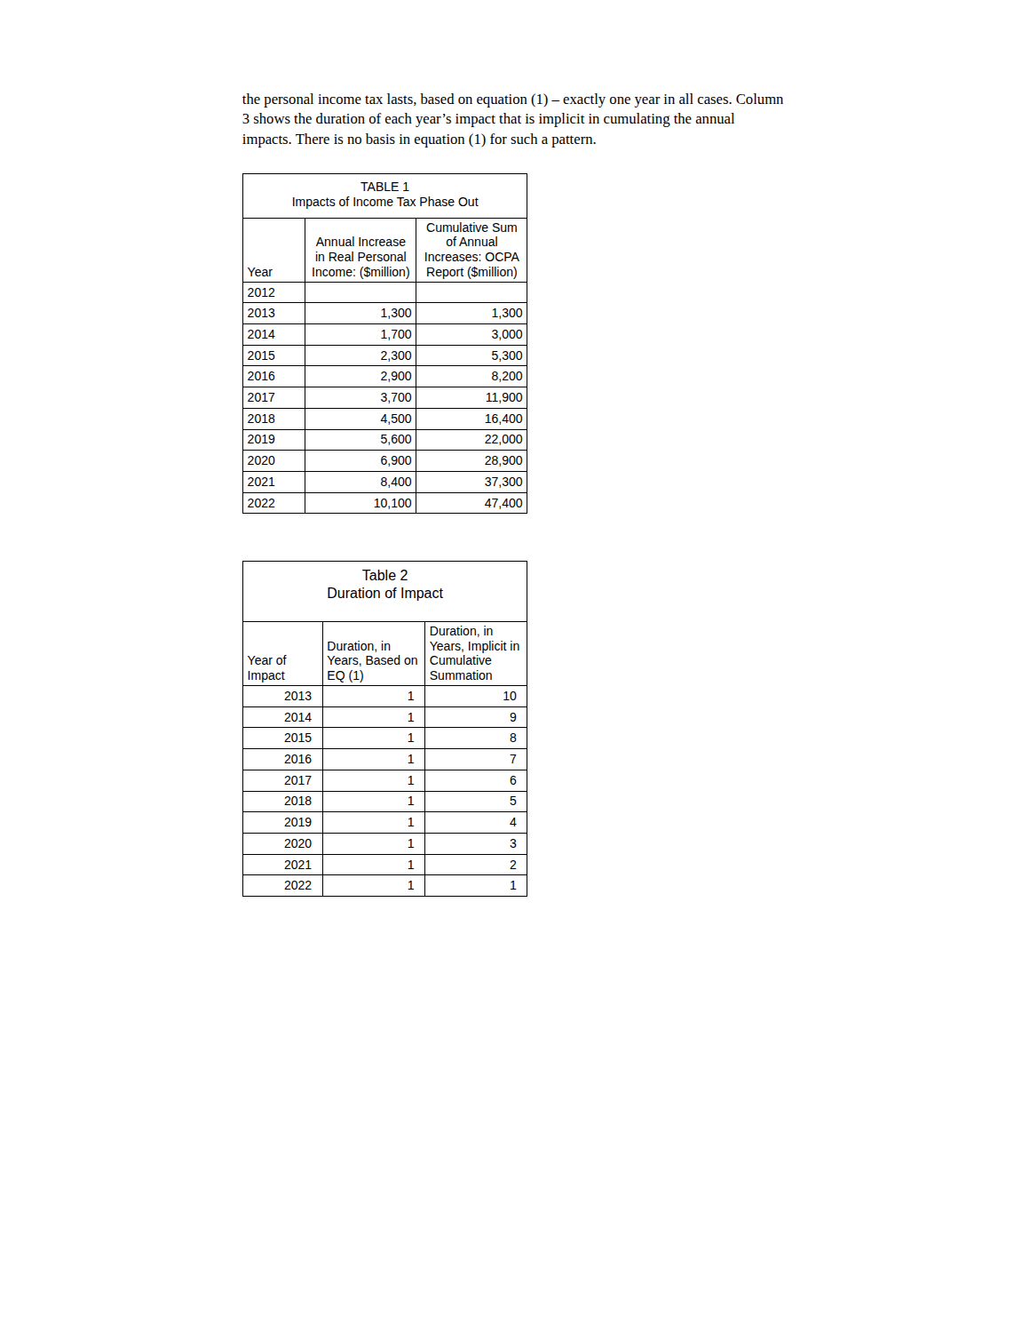the personal income tax lasts, based on equation (1) – exactly one year in all cases. Column 3 shows the duration of each year’s impact that is implicit in cumulating the annual impacts. There is no basis in equation (1) for such a pattern.
TABLE 1 Impacts of Income Tax Phase Out
| Year | Annual Increase in Real Personal Income: ($million) | Cumulative Sum of Annual Increases: OCPA Report ($million) |
| --- | --- | --- |
| 2012 | | |
| 2013 | 1,300 | 1,300 |
| 2014 | 1,700 | 3,000 |
| 2015 | 2,300 | 5,300 |
| 2016 | 2,900 | 8,200 |
| 2017 | 3,700 | 11,900 |
| 2018 | 4,500 | 16,400 |
| 2019 | 5,600 | 22,000 |
| 2020 | 6,900 | 28,900 |
| 2021 | 8,400 | 37,300 |
| 2022 | 10,100 | 47,400 |
Table 2 Duration of Impact
| Year of Impact | Duration, in Years, Based on EQ (1) | Duration, in Years, Implicit in Cumulative Summation |
| --- | --- | --- |
| 2013 | 1 | 10 |
| 2014 | 1 | 9 |
| 2015 | 1 | 8 |
| 2016 | 1 | 7 |
| 2017 | 1 | 6 |
| 2018 | 1 | 5 |
| 2019 | 1 | 4 |
| 2020 | 1 | 3 |
| 2021 | 1 | 2 |
| 2022 | 1 | 1 |